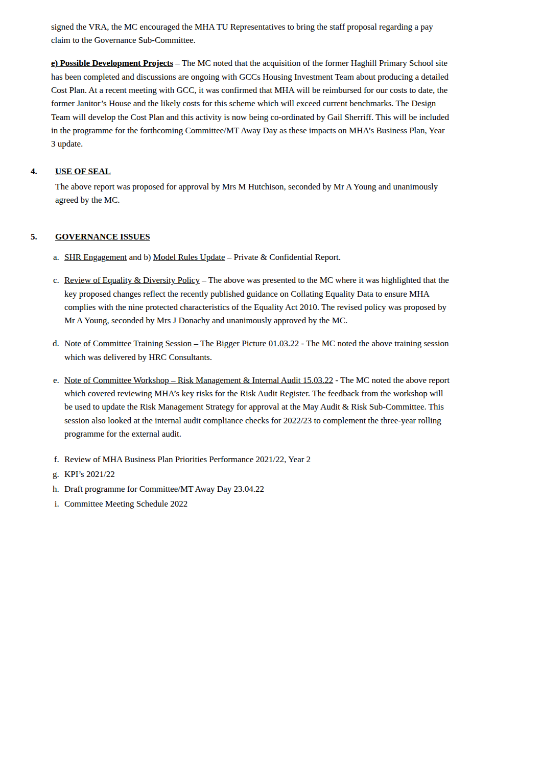signed the VRA, the MC encouraged the MHA TU Representatives to bring the staff proposal regarding a pay claim to the Governance Sub-Committee.
e) Possible Development Projects – The MC noted that the acquisition of the former Haghill Primary School site has been completed and discussions are ongoing with GCCs Housing Investment Team about producing a detailed Cost Plan. At a recent meeting with GCC, it was confirmed that MHA will be reimbursed for our costs to date, the former Janitor’s House and the likely costs for this scheme which will exceed current benchmarks. The Design Team will develop the Cost Plan and this activity is now being co-ordinated by Gail Sherriff. This will be included in the programme for the forthcoming Committee/MT Away Day as these impacts on MHA’s Business Plan, Year 3 update.
4.
Use of Seal
The above report was proposed for approval by Mrs M Hutchison, seconded by Mr A Young and unanimously agreed by the MC.
5.
Governance Issues
SHR Engagement and b) Model Rules Update – Private & Confidential Report.
Review of Equality & Diversity Policy – The above was presented to the MC where it was highlighted that the key proposed changes reflect the recently published guidance on Collating Equality Data to ensure MHA complies with the nine protected characteristics of the Equality Act 2010. The revised policy was proposed by Mr A Young, seconded by Mrs J Donachy and unanimously approved by the MC.
Note of Committee Training Session – The Bigger Picture 01.03.22 - The MC noted the above training session which was delivered by HRC Consultants.
Note of Committee Workshop – Risk Management & Internal Audit 15.03.22 - The MC noted the above report which covered reviewing MHA’s key risks for the Risk Audit Register. The feedback from the workshop will be used to update the Risk Management Strategy for approval at the May Audit & Risk Sub-Committee. This session also looked at the internal audit compliance checks for 2022/23 to complement the three-year rolling programme for the external audit.
Review of MHA Business Plan Priorities Performance 2021/22, Year 2
KPI’s 2021/22
Draft programme for Committee/MT Away Day 23.04.22
Committee Meeting Schedule 2022